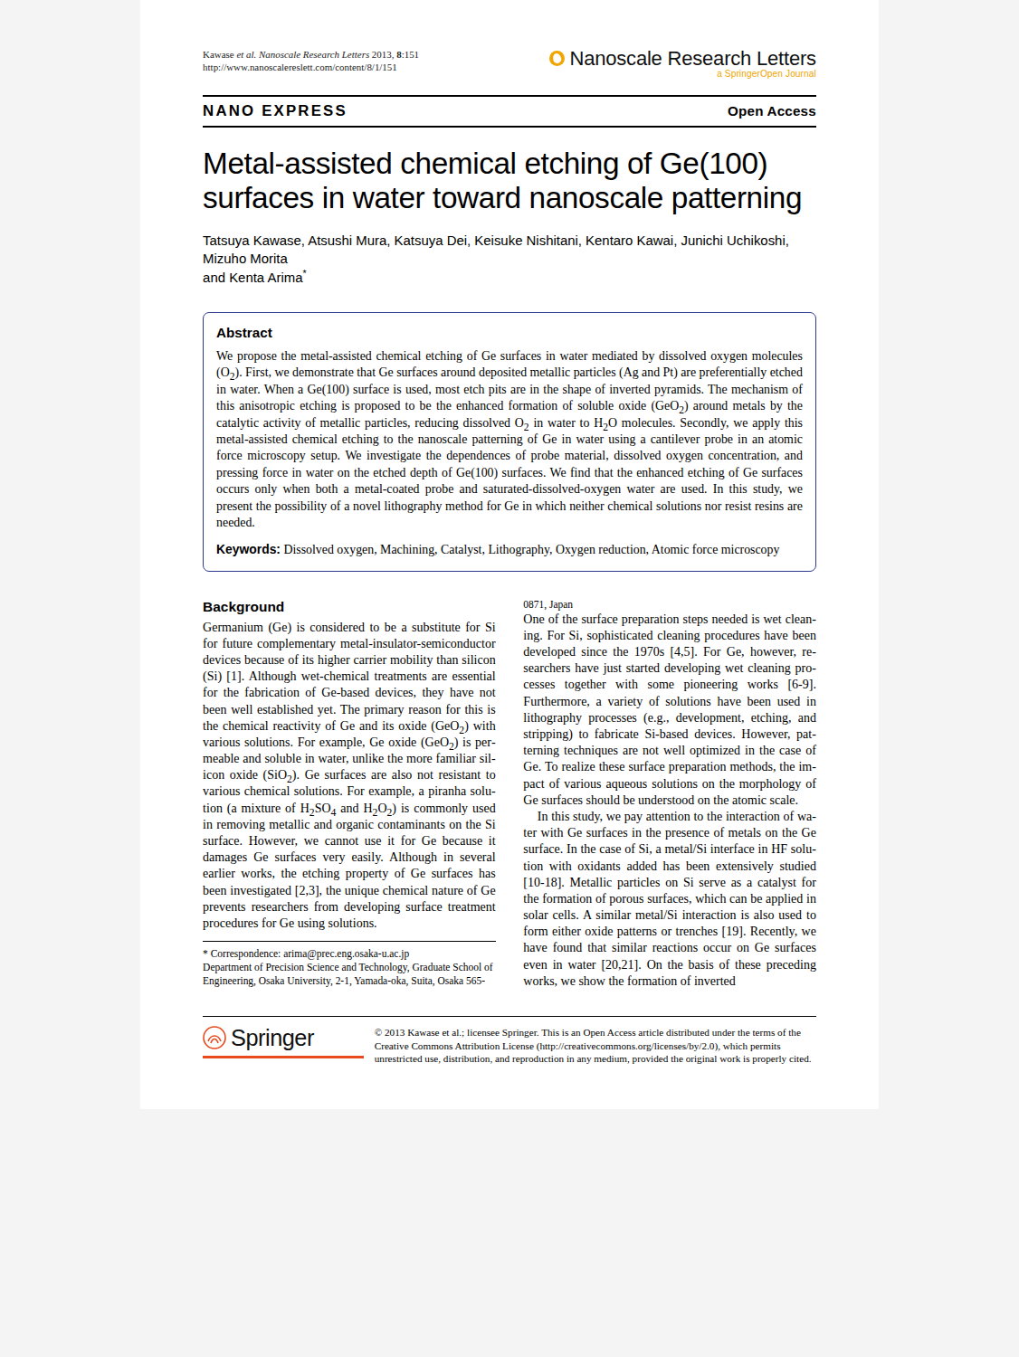Kawase et al. Nanoscale Research Letters 2013, 8:151
http://www.nanoscalereslett.com/content/8/1/151
Nanoscale Research Letters
a SpringerOpen Journal
NANO EXPRESS
Open Access
Metal-assisted chemical etching of Ge(100)
surfaces in water toward nanoscale patterning
Tatsuya Kawase, Atsushi Mura, Katsuya Dei, Keisuke Nishitani, Kentaro Kawai, Junichi Uchikoshi, Mizuho Morita
and Kenta Arima*
Abstract
We propose the metal-assisted chemical etching of Ge surfaces in water mediated by dissolved oxygen molecules (O2). First, we demonstrate that Ge surfaces around deposited metallic particles (Ag and Pt) are preferentially etched in water. When a Ge(100) surface is used, most etch pits are in the shape of inverted pyramids. The mechanism of this anisotropic etching is proposed to be the enhanced formation of soluble oxide (GeO2) around metals by the catalytic activity of metallic particles, reducing dissolved O2 in water to H2O molecules. Secondly, we apply this metal-assisted chemical etching to the nanoscale patterning of Ge in water using a cantilever probe in an atomic force microscopy setup. We investigate the dependences of probe material, dissolved oxygen concentration, and pressing force in water on the etched depth of Ge(100) surfaces. We find that the enhanced etching of Ge surfaces occurs only when both a metal-coated probe and saturated-dissolved-oxygen water are used. In this study, we present the possibility of a novel lithography method for Ge in which neither chemical solutions nor resist resins are needed.
Keywords: Dissolved oxygen, Machining, Catalyst, Lithography, Oxygen reduction, Atomic force microscopy
Background
Germanium (Ge) is considered to be a substitute for Si for future complementary metal-insulator-semiconductor devices because of its higher carrier mobility than silicon (Si) [1]. Although wet-chemical treatments are essential for the fabrication of Ge-based devices, they have not been well established yet. The primary reason for this is the chemical reactivity of Ge and its oxide (GeO2) with various solutions. For example, Ge oxide (GeO2) is permeable and soluble in water, unlike the more familiar silicon oxide (SiO2). Ge surfaces are also not resistant to various chemical solutions. For example, a piranha solution (a mixture of H2SO4 and H2O2) is commonly used in removing metallic and organic contaminants on the Si surface. However, we cannot use it for Ge because it damages Ge surfaces very easily. Although in several earlier works, the etching property of Ge surfaces has been investigated [2,3], the unique chemical nature of Ge prevents researchers from developing surface treatment procedures for Ge using solutions.
* Correspondence: arima@prec.eng.osaka-u.ac.jp
Department of Precision Science and Technology, Graduate School of Engineering, Osaka University, 2-1, Yamada-oka, Suita, Osaka 565-0871, Japan
One of the surface preparation steps needed is wet cleaning. For Si, sophisticated cleaning procedures have been developed since the 1970s [4,5]. For Ge, however, researchers have just started developing wet cleaning processes together with some pioneering works [6-9]. Furthermore, a variety of solutions have been used in lithography processes (e.g., development, etching, and stripping) to fabricate Si-based devices. However, patterning techniques are not well optimized in the case of Ge. To realize these surface preparation methods, the impact of various aqueous solutions on the morphology of Ge surfaces should be understood on the atomic scale.
In this study, we pay attention to the interaction of water with Ge surfaces in the presence of metals on the Ge surface. In the case of Si, a metal/Si interface in HF solution with oxidants added has been extensively studied [10-18]. Metallic particles on Si serve as a catalyst for the formation of porous surfaces, which can be applied in solar cells. A similar metal/Si interaction is also used to form either oxide patterns or trenches [19]. Recently, we have found that similar reactions occur on Ge surfaces even in water [20,21]. On the basis of these preceding works, we show the formation of inverted
Springer
© 2013 Kawase et al.; licensee Springer. This is an Open Access article distributed under the terms of the Creative Commons Attribution License (http://creativecommons.org/licenses/by/2.0), which permits unrestricted use, distribution, and reproduction in any medium, provided the original work is properly cited.